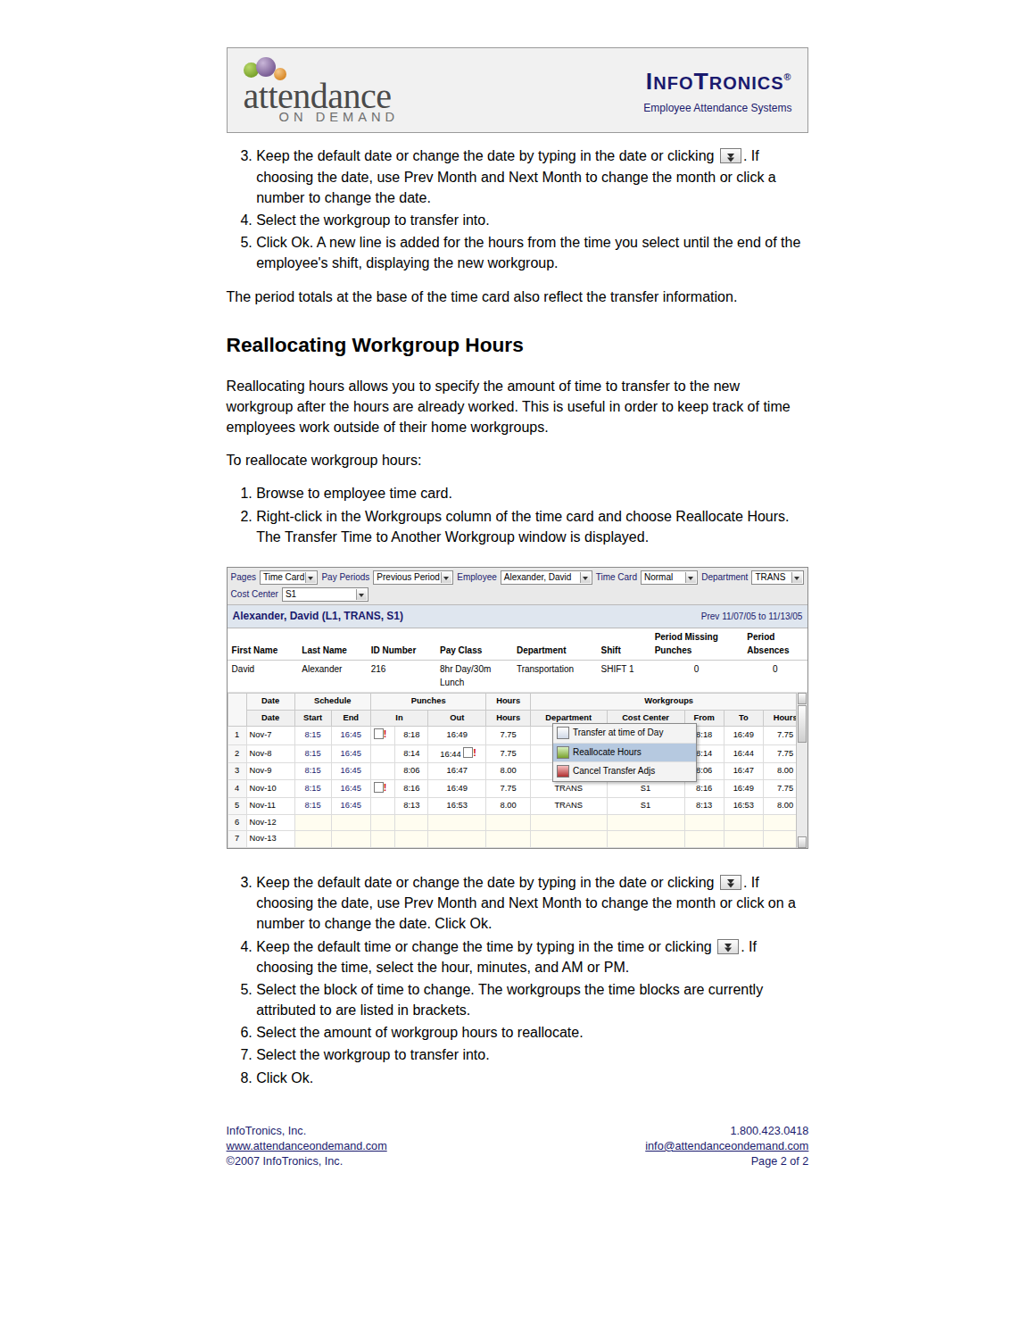attendance ON DEMAND
INFOTRONICS®
Employee Attendance Systems
Keep the default date or change the date by typing in the date or clicking . If choosing the date, use Prev Month and Next Month to change the month or click a number to change the date.
Select the workgroup to transfer into.
Click Ok. A new line is added for the hours from the time you select until the end of the employee's shift, displaying the new workgroup.
The period totals at the base of the time card also reflect the transfer information.
Reallocating Workgroup Hours
Reallocating hours allows you to specify the amount of time to transfer to the new workgroup after the hours are already worked. This is useful in order to keep track of time employees work outside of their home workgroups.
To reallocate workgroup hours:
Browse to employee time card.
Right-click in the Workgroups column of the time card and choose Reallocate Hours. The Transfer Time to Another Workgroup window is displayed.
Pages Time Card Pay Periods Previous Period Employee Alexander, David Time Card Normal Department TRANS
Cost Center S1
Alexander, David (L1, TRANS, S1) Prev 11/07/05 to 11/13/05
| First Name | Last Name | ID Number | Pay Class | Department | Shift | Period Missing Punches | Period Absences |
| --- | --- | --- | --- | --- | --- | --- | --- |
| David | Alexander | 216 | 8hr Day/30m Lunch | Transportation | SHIFT 1 | 0 | 0 |
| | Date | Schedule | Punches | Hours | Workgroups |
| --- | --- | --- | --- | --- | --- |
| Date | Start | End | In | Out | Hours | Department | Cost Center | From | To | Hours |
| 1 | Nov-7 | 8:15 | 16:45 | | 8:18 | 16:49 | 7.75 | TRANS | S1 | 8:18 | 16:49 | 7.75 |
| 2 | Nov-8 | 8:15 | 16:45 | | 8:14 | 16:44 | 7.75 | TRANS | S1 | 8:14 | 16:44 | 7.75 |
| 3 | Nov-9 | 8:15 | 16:45 | | 8:06 | 16:47 | 8.00 | TRANS | S1 | 8:06 | 16:47 | 8.00 |
| 4 | Nov-10 | 8:15 | 16:45 | | 8:16 | 16:49 | 7.75 | TRANS | S1 | 8:16 | 16:49 | 7.75 |
| 5 | Nov-11 | 8:15 | 16:45 | | 8:13 | 16:53 | 8.00 | TRANS | S1 | 8:13 | 16:53 | 8.00 |
| 6 | Nov-12 | | | | | | | | | | | |
| 7 | Nov-13 | | | | | | | | | | | |
Transfer at time of Day
Reallocate Hours
Cancel Transfer Adjs
Keep the default date or change the date by typing in the date or clicking . If choosing the date, use Prev Month and Next Month to change the month or click on a number to change the date. Click Ok.
Keep the default time or change the time by typing in the time or clicking . If choosing the time, select the hour, minutes, and AM or PM.
Select the block of time to change. The workgroups the time blocks are currently attributed to are listed in brackets.
Select the amount of workgroup hours to reallocate.
Select the workgroup to transfer into.
Click Ok.
InfoTronics, Inc.
www.attendanceondemand.com
©2007 InfoTronics, Inc.
1.800.423.0418
info@attendanceondemand.com
Page 2 of 2